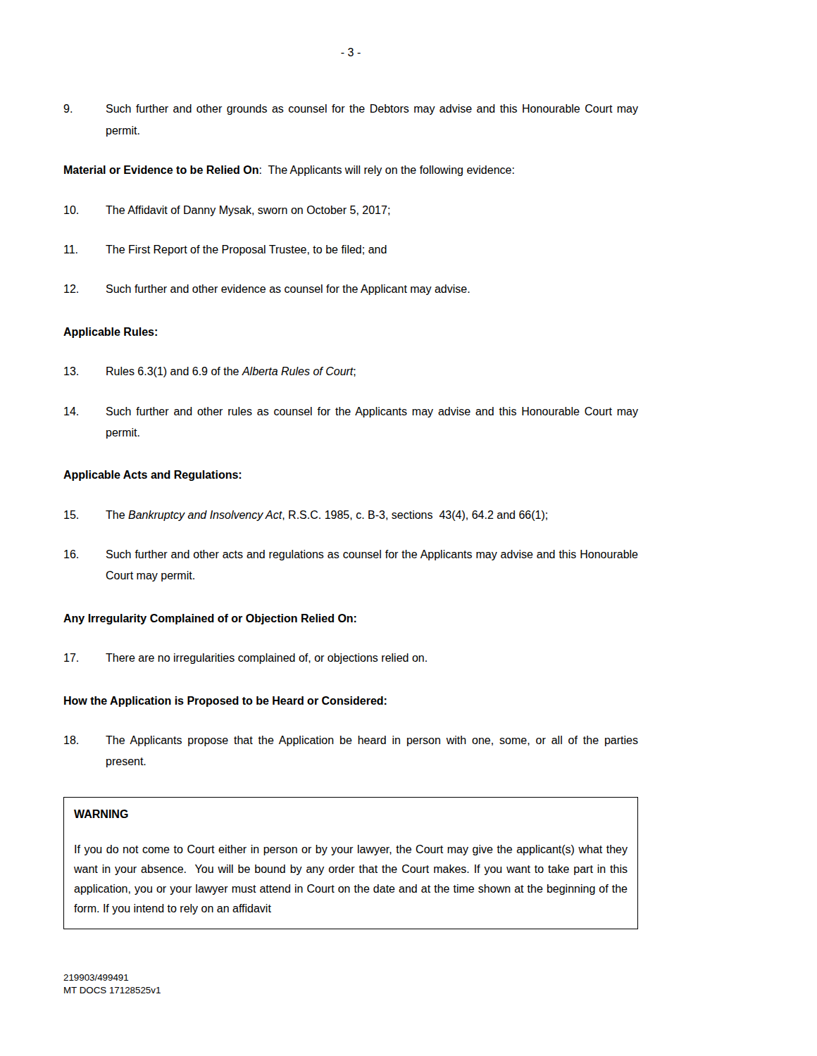- 3 -
9. Such further and other grounds as counsel for the Debtors may advise and this Honourable Court may permit.
Material or Evidence to be Relied On: The Applicants will rely on the following evidence:
10. The Affidavit of Danny Mysak, sworn on October 5, 2017;
11. The First Report of the Proposal Trustee, to be filed; and
12. Such further and other evidence as counsel for the Applicant may advise.
Applicable Rules:
13. Rules 6.3(1) and 6.9 of the Alberta Rules of Court;
14. Such further and other rules as counsel for the Applicants may advise and this Honourable Court may permit.
Applicable Acts and Regulations:
15. The Bankruptcy and Insolvency Act, R.S.C. 1985, c. B-3, sections 43(4), 64.2 and 66(1);
16. Such further and other acts and regulations as counsel for the Applicants may advise and this Honourable Court may permit.
Any Irregularity Complained of or Objection Relied On:
17. There are no irregularities complained of, or objections relied on.
How the Application is Proposed to be Heard or Considered:
18. The Applicants propose that the Application be heard in person with one, some, or all of the parties present.
WARNING
If you do not come to Court either in person or by your lawyer, the Court may give the applicant(s) what they want in your absence. You will be bound by any order that the Court makes. If you want to take part in this application, you or your lawyer must attend in Court on the date and at the time shown at the beginning of the form. If you intend to rely on an affidavit
219903/499491
MT DOCS 17128525v1